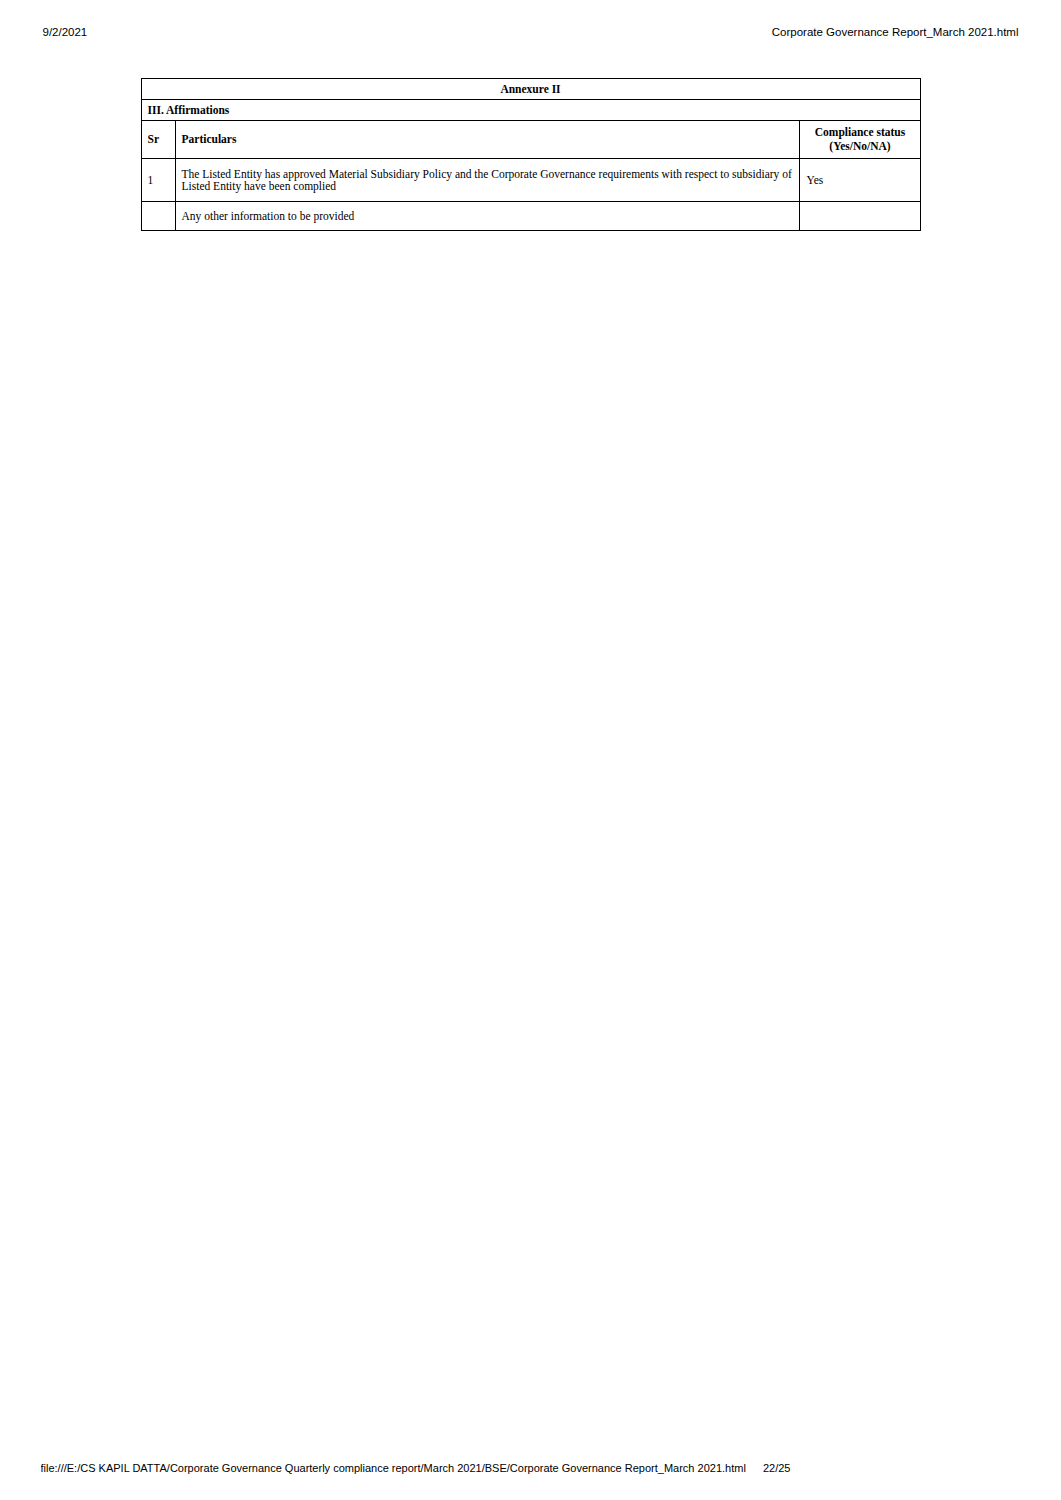9/2/2021
Corporate Governance Report_March 2021.html
| Annexure II |
| III. Affirmations |
| Sr | Particulars | Compliance status (Yes/No/NA) |
| 1 | The Listed Entity has approved Material Subsidiary Policy and the Corporate Governance requirements with respect to subsidiary of Listed Entity have been complied | Yes |
| | Any other information to be provided | |
file:///E:/CS KAPIL DATTA/Corporate Governance Quarterly compliance report/March 2021/BSE/Corporate Governance Report_March 2021.html 22/25